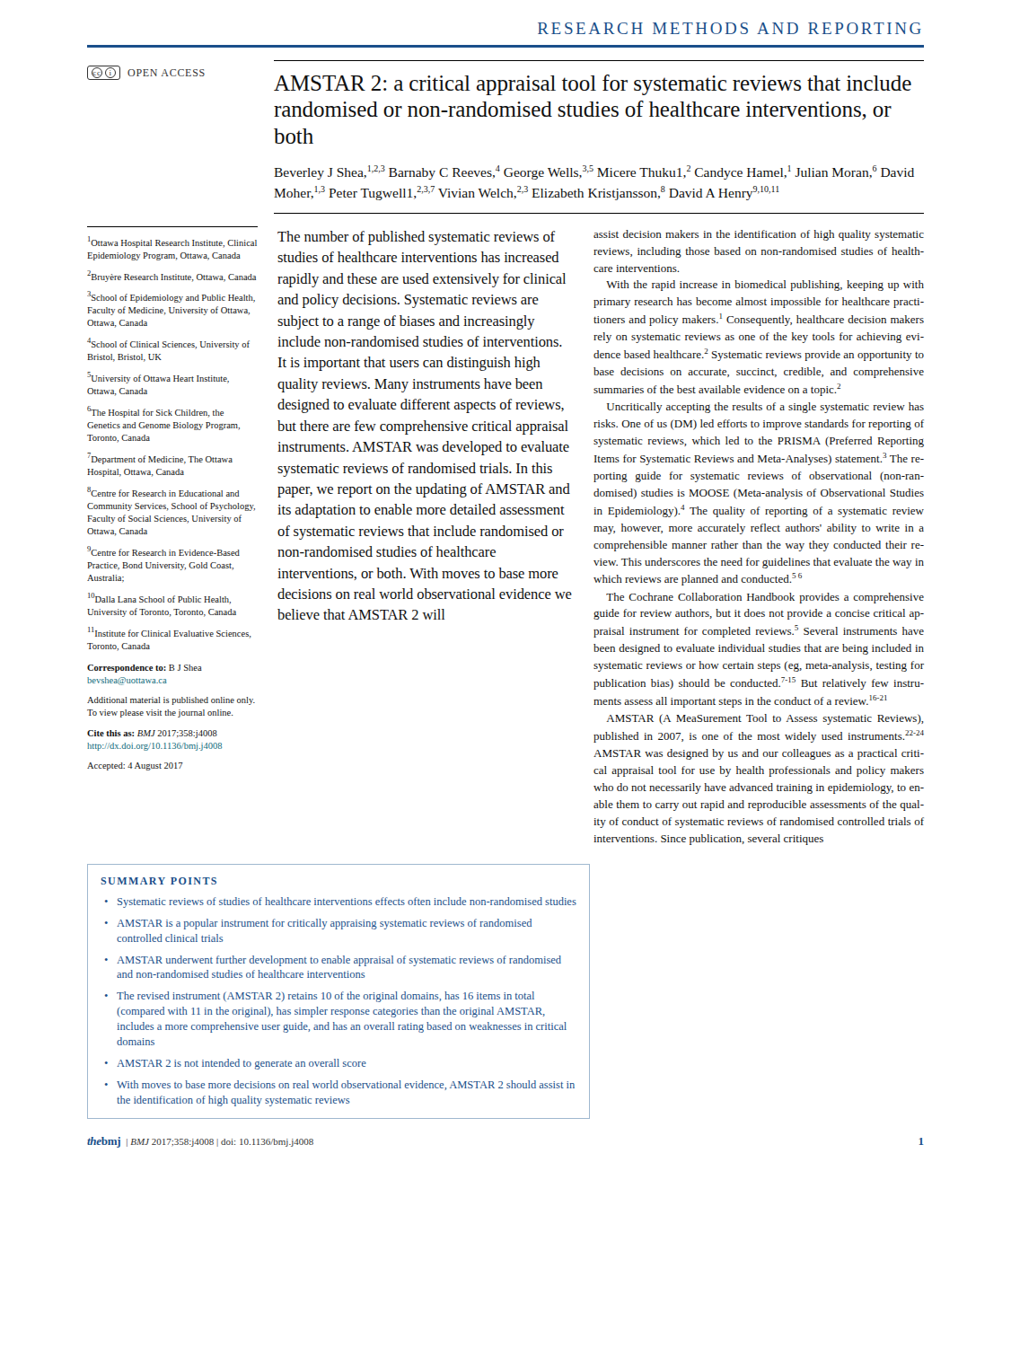RESEARCH METHODS AND REPORTING
cc i OPEN ACCESS
AMSTAR 2: a critical appraisal tool for systematic reviews that include randomised or non-randomised studies of healthcare interventions, or both
Beverley J Shea,1,2,3 Barnaby C Reeves,4 George Wells,3,5 Micere Thuku1,2 Candyce Hamel,1 Julian Moran,6 David Moher,1,3 Peter Tugwell1,2,3,7 Vivian Welch,2,3 Elizabeth Kristjansson,8 David A Henry9,10,11
1Ottawa Hospital Research Institute, Clinical Epidemiology Program, Ottawa, Canada
2Bruyère Research Institute, Ottawa, Canada
3School of Epidemiology and Public Health, Faculty of Medicine, University of Ottawa, Ottawa, Canada
4School of Clinical Sciences, University of Bristol, Bristol, UK
5University of Ottawa Heart Institute, Ottawa, Canada
6The Hospital for Sick Children, the Genetics and Genome Biology Program, Toronto, Canada
7Department of Medicine, The Ottawa Hospital, Ottawa, Canada
8Centre for Research in Educational and Community Services, School of Psychology, Faculty of Social Sciences, University of Ottawa, Canada
9Centre for Research in Evidence-Based Practice, Bond University, Gold Coast, Australia;
10Dalla Lana School of Public Health, University of Toronto, Toronto, Canada
11Institute for Clinical Evaluative Sciences, Toronto, Canada
Correspondence to: B J Shea bevshea@uottawa.ca
Additional material is published online only. To view please visit the journal online.
Cite this as: BMJ 2017;358:j4008
http://dx.doi.org/10.1136/bmj.j4008
Accepted: 4 August 2017
The number of published systematic reviews of studies of healthcare interventions has increased rapidly and these are used extensively for clinical and policy decisions. Systematic reviews are subject to a range of biases and increasingly include non-randomised studies of interventions. It is important that users can distinguish high quality reviews. Many instruments have been designed to evaluate different aspects of reviews, but there are few comprehensive critical appraisal instruments. AMSTAR was developed to evaluate systematic reviews of randomised trials. In this paper, we report on the updating of AMSTAR and its adaptation to enable more detailed assessment of systematic reviews that include randomised or non-randomised studies of healthcare interventions, or both. With moves to base more decisions on real world observational evidence we believe that AMSTAR 2 will
assist decision makers in the identification of high quality systematic reviews, including those based on non-randomised studies of healthcare interventions.
With the rapid increase in biomedical publishing, keeping up with primary research has become almost impossible for healthcare practitioners and policy makers.1 Consequently, healthcare decision makers rely on systematic reviews as one of the key tools for achieving evidence based healthcare.2 Systematic reviews provide an opportunity to base decisions on accurate, succinct, credible, and comprehensive summaries of the best available evidence on a topic.2
Uncritically accepting the results of a single systematic review has risks. One of us (DM) led efforts to improve standards for reporting of systematic reviews, which led to the PRISMA (Preferred Reporting Items for Systematic Reviews and Meta-Analyses) statement.3 The reporting guide for systematic reviews of observational (non-randomised) studies is MOOSE (Meta-analysis of Observational Studies in Epidemiology).4 The quality of reporting of a systematic review may, however, more accurately reflect authors' ability to write in a comprehensible manner rather than the way they conducted their review. This underscores the need for guidelines that evaluate the way in which reviews are planned and conducted.5 6
The Cochrane Collaboration Handbook provides a comprehensive guide for review authors, but it does not provide a concise critical appraisal instrument for completed reviews.5 Several instruments have been designed to evaluate individual studies that are being included in systematic reviews or how certain steps (eg, meta-analysis, testing for publication bias) should be conducted.7-15 But relatively few instruments assess all important steps in the conduct of a review.16-21
AMSTAR (A MeaSurement Tool to Assess systematic Reviews), published in 2007, is one of the most widely used instruments.22-24 AMSTAR was designed by us and our colleagues as a practical critical appraisal tool for use by health professionals and policy makers who do not necessarily have advanced training in epidemiology, to enable them to carry out rapid and reproducible assessments of the quality of conduct of systematic reviews of randomised controlled trials of interventions. Since publication, several critiques
Summary points
Systematic reviews of studies of healthcare interventions effects often include non-randomised studies
AMSTAR is a popular instrument for critically appraising systematic reviews of randomised controlled clinical trials
AMSTAR underwent further development to enable appraisal of systematic reviews of randomised and non-randomised studies of healthcare interventions
The revised instrument (AMSTAR 2) retains 10 of the original domains, has 16 items in total (compared with 11 in the original), has simpler response categories than the original AMSTAR, includes a more comprehensive user guide, and has an overall rating based on weaknesses in critical domains
AMSTAR 2 is not intended to generate an overall score
With moves to base more decisions on real world observational evidence, AMSTAR 2 should assist in the identification of high quality systematic reviews
thebmj | BMJ 2017;358:j4008 | doi: 10.1136/bmj.j4008
1